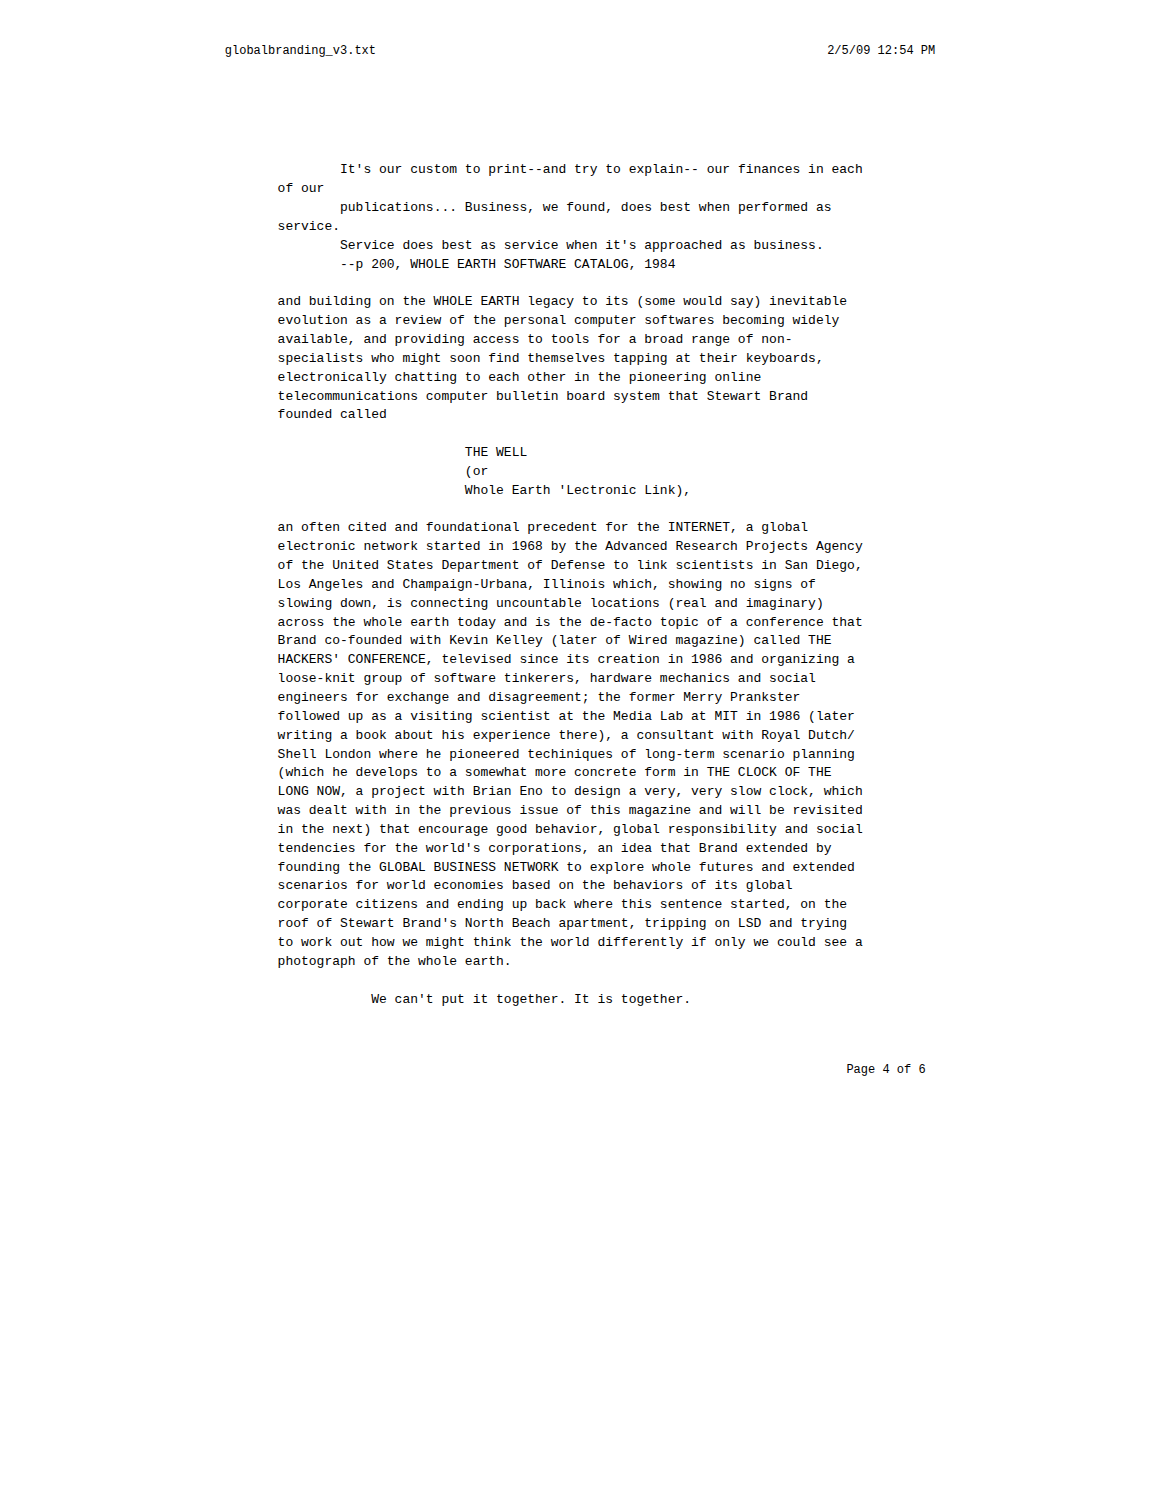globalbranding_v3.txt 2/5/09 12:54 PM
        It's our custom to print--and try to explain-- our finances in each
of our
        publications... Business, we found, does best when performed as
service.
        Service does best as service when it's approached as business.
        --p 200, WHOLE EARTH SOFTWARE CATALOG, 1984

and building on the WHOLE EARTH legacy to its (some would say) inevitable
evolution as a review of the personal computer softwares becoming widely
available, and providing access to tools for a broad range of non-
specialists who might soon find themselves tapping at their keyboards,
electronically chatting to each other in the pioneering online
telecommunications computer bulletin board system that Stewart Brand
founded called

                        THE WELL
                        (or
                        Whole Earth 'Lectronic Link),

an often cited and foundational precedent for the INTERNET, a global
electronic network started in 1968 by the Advanced Research Projects Agency
of the United States Department of Defense to link scientists in San Diego,
Los Angeles and Champaign-Urbana, Illinois which, showing no signs of
slowing down, is connecting uncountable locations (real and imaginary)
across the whole earth today and is the de-facto topic of a conference that
Brand co-founded with Kevin Kelley (later of Wired magazine) called THE
HACKERS' CONFERENCE, televised since its creation in 1986 and organizing a
loose-knit group of software tinkerers, hardware mechanics and social
engineers for exchange and disagreement; the former Merry Prankster
followed up as a visiting scientist at the Media Lab at MIT in 1986 (later
writing a book about his experience there), a consultant with Royal Dutch/
Shell London where he pioneered techiniques of long-term scenario planning
(which he develops to a somewhat more concrete form in THE CLOCK OF THE
LONG NOW, a project with Brian Eno to design a very, very slow clock, which
was dealt with in the previous issue of this magazine and will be revisited
in the next) that encourage good behavior, global responsibility and social
tendencies for the world's corporations, an idea that Brand extended by
founding the GLOBAL BUSINESS NETWORK to explore whole futures and extended
scenarios for world economies based on the behaviors of its global
corporate citizens and ending up back where this sentence started, on the
roof of Stewart Brand's North Beach apartment, tripping on LSD and trying
to work out how we might think the world differently if only we could see a
photograph of the whole earth.

            We can't put it together. It is together.
Page 4 of 6